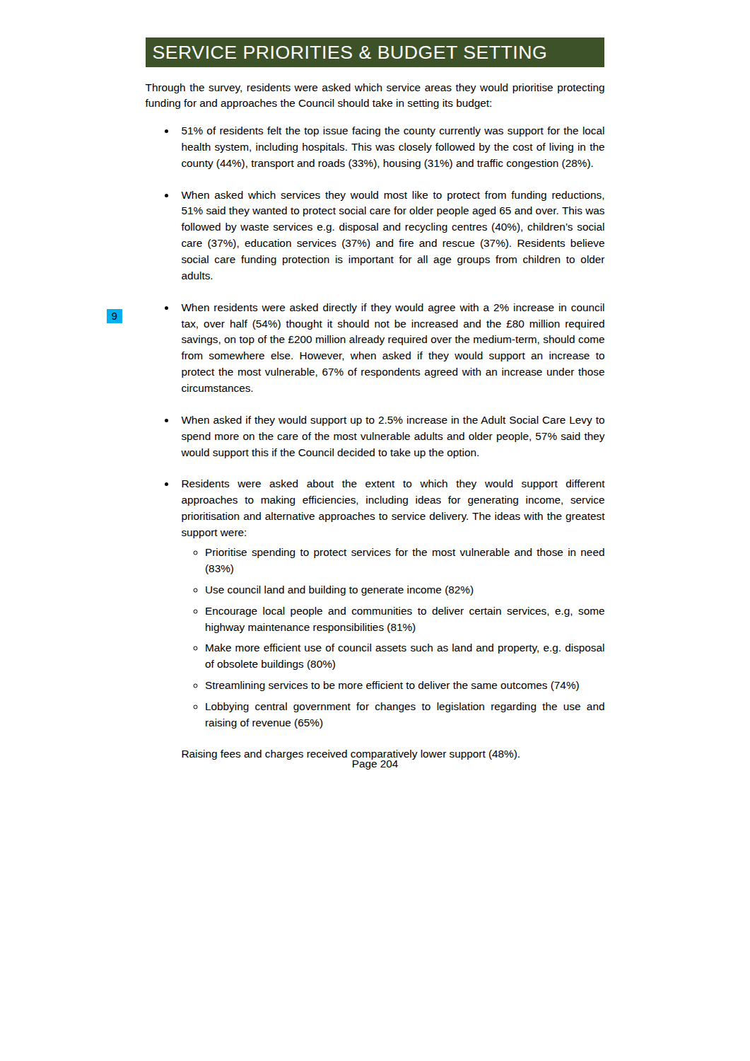SERVICE PRIORITIES & BUDGET SETTING
Through the survey, residents were asked which service areas they would prioritise protecting funding for and approaches the Council should take in setting its budget:
51% of residents felt the top issue facing the county currently was support for the local health system, including hospitals. This was closely followed by the cost of living in the county (44%), transport and roads (33%), housing (31%) and traffic congestion (28%).
When asked which services they would most like to protect from funding reductions, 51% said they wanted to protect social care for older people aged 65 and over. This was followed by waste services e.g. disposal and recycling centres (40%), children’s social care (37%), education services (37%) and fire and rescue (37%). Residents believe social care funding protection is important for all age groups from children to older adults.
When residents were asked directly if they would agree with a 2% increase in council tax, over half (54%) thought it should not be increased and the £80 million required savings, on top of the £200 million already required over the medium-term, should come from somewhere else. However, when asked if they would support an increase to protect the most vulnerable, 67% of respondents agreed with an increase under those circumstances.
When asked if they would support up to 2.5% increase in the Adult Social Care Levy to spend more on the care of the most vulnerable adults and older people, 57% said they would support this if the Council decided to take up the option.
Residents were asked about the extent to which they would support different approaches to making efficiencies, including ideas for generating income, service prioritisation and alternative approaches to service delivery. The ideas with the greatest support were:
Prioritise spending to protect services for the most vulnerable and those in need (83%)
Use council land and building to generate income (82%)
Encourage local people and communities to deliver certain services, e.g, some highway maintenance responsibilities (81%)
Make more efficient use of council assets such as land and property, e.g. disposal of obsolete buildings (80%)
Streamlining services to be more efficient to deliver the same outcomes (74%)
Lobbying central government for changes to legislation regarding the use and raising of revenue (65%)
Raising fees and charges received comparatively lower support (48%).
9
Page 204